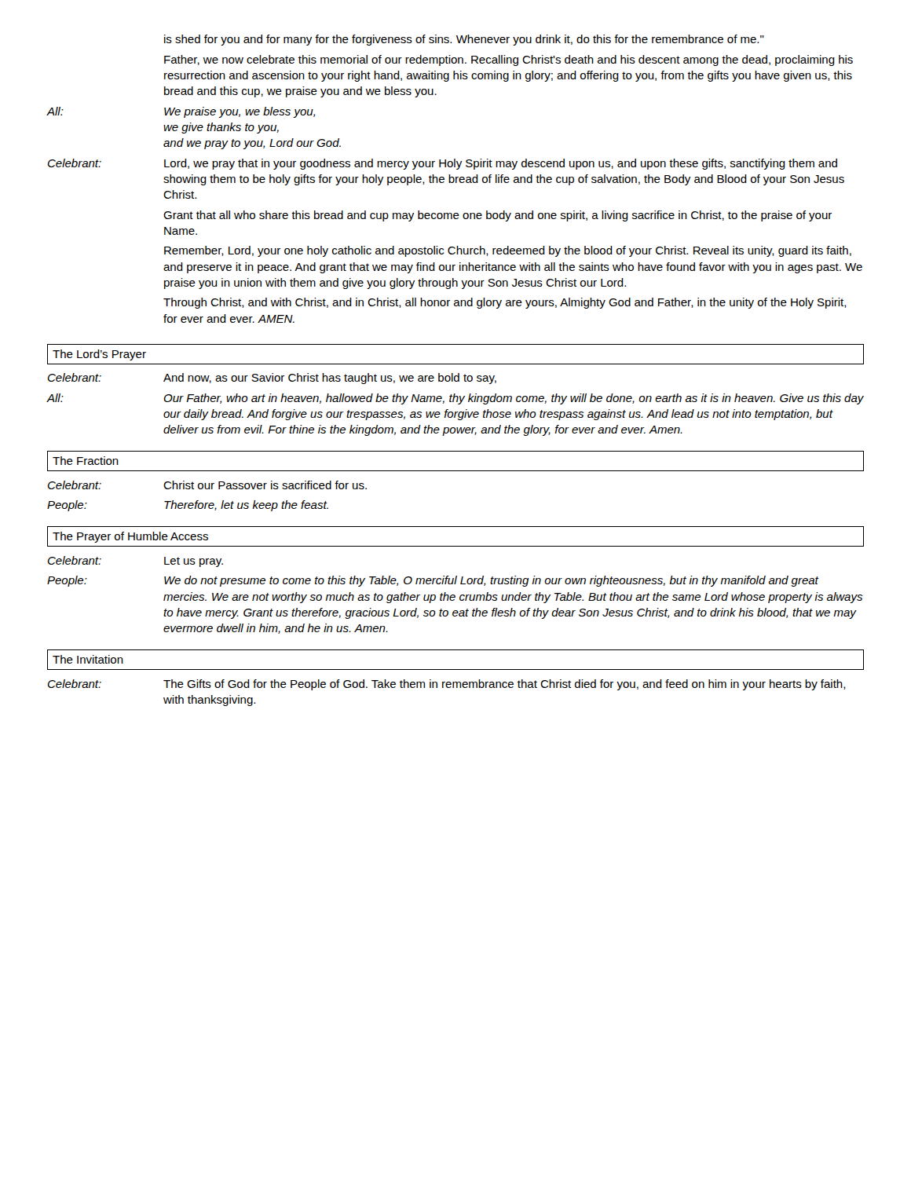is shed for you and for many for the forgiveness of sins. Whenever you drink it, do this for the remembrance of me."
Father, we now celebrate this memorial of our redemption. Recalling Christ's death and his descent among the dead, proclaiming his resurrection and ascension to your right hand, awaiting his coming in glory; and offering to you, from the gifts you have given us, this bread and this cup, we praise you and we bless you.
All:
We praise you, we bless you,
we give thanks to you,
and we pray to you, Lord our God.
Celebrant:
Lord, we pray that in your goodness and mercy your Holy Spirit may descend upon us, and upon these gifts, sanctifying them and showing them to be holy gifts for your holy people, the bread of life and the cup of salvation, the Body and Blood of your Son Jesus Christ.
Grant that all who share this bread and cup may become one body and one spirit, a living sacrifice in Christ, to the praise of your Name.
Remember, Lord, your one holy catholic and apostolic Church, redeemed by the blood of your Christ. Reveal its unity, guard its faith, and preserve it in peace. And grant that we may find our inheritance with all the saints who have found favor with you in ages past. We praise you in union with them and give you glory through your Son Jesus Christ our Lord.
Through Christ, and with Christ, and in Christ, all honor and glory are yours, Almighty God and Father, in the unity of the Holy Spirit, for ever and ever. AMEN.
The Lord’s Prayer
Celebrant:
And now, as our Savior Christ has taught us, we are bold to say,
All:
Our Father, who art in heaven, hallowed be thy Name, thy kingdom come, thy will be done, on earth as it is in heaven. Give us this day our daily bread. And forgive us our trespasses, as we forgive those who trespass against us. And lead us not into temptation, but deliver us from evil. For thine is the kingdom, and the power, and the glory, for ever and ever. Amen.
The Fraction
Celebrant:
Christ our Passover is sacrificed for us.
People:
Therefore, let us keep the feast.
The Prayer of Humble Access
Celebrant:
Let us pray.
People:
We do not presume to come to this thy Table, O merciful Lord, trusting in our own righteousness, but in thy manifold and great mercies. We are not worthy so much as to gather up the crumbs under thy Table. But thou art the same Lord whose property is always to have mercy. Grant us therefore, gracious Lord, so to eat the flesh of thy dear Son Jesus Christ, and to drink his blood, that we may evermore dwell in him, and he in us. Amen.
The Invitation
Celebrant:
The Gifts of God for the People of God. Take them in remembrance that Christ died for you, and feed on him in your hearts by faith, with thanksgiving.